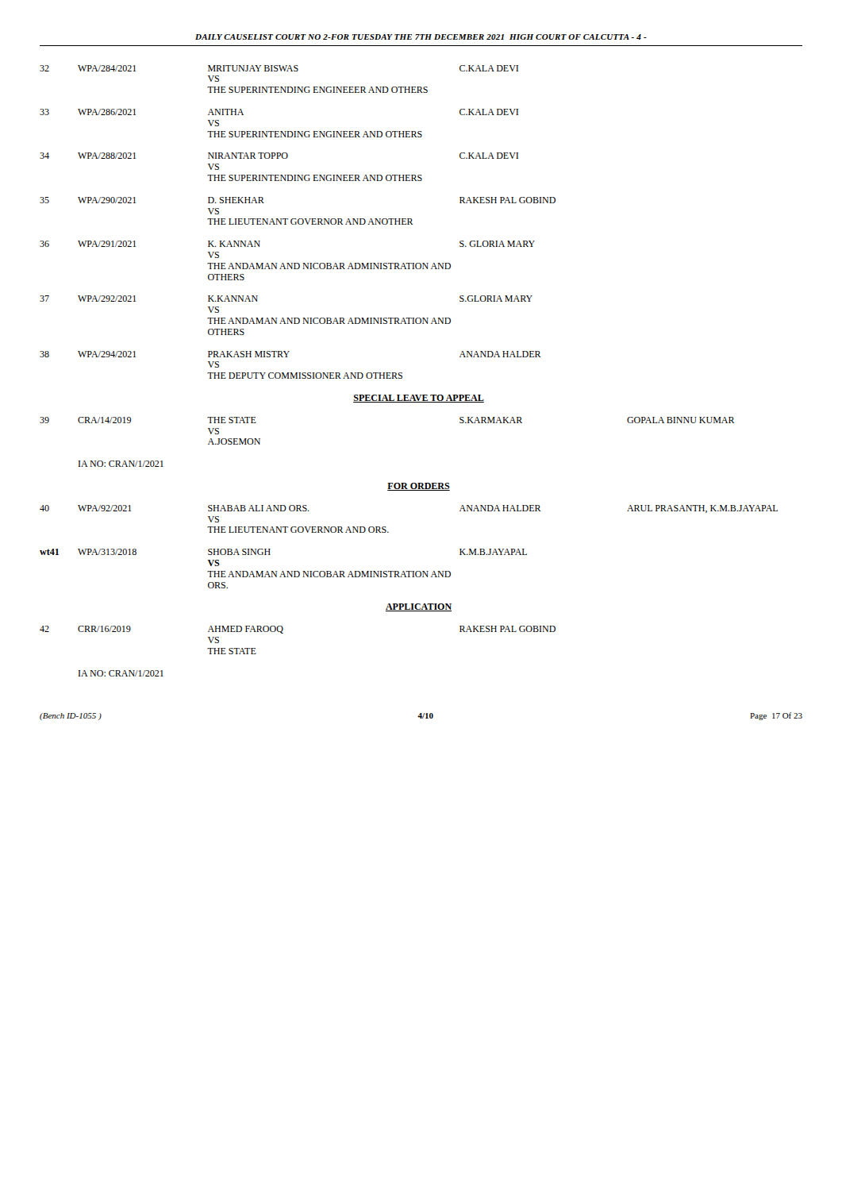DAILY CAUSELIST COURT NO 2-FOR TUESDAY THE 7TH DECEMBER 2021 HIGH COURT OF CALCUTTA - 4 -
| 32 | WPA/284/2021 | MRITUNJAY BISWAS VS THE SUPERINTENDING ENGINEEER AND OTHERS | C.KALA DEVI | |
| 33 | WPA/286/2021 | ANITHA VS THE SUPERINTENDING ENGINEER AND OTHERS | C.KALA DEVI | |
| 34 | WPA/288/2021 | NIRANTAR TOPPO VS THE SUPERINTENDING ENGINEER AND OTHERS | C.KALA DEVI | |
| 35 | WPA/290/2021 | D. SHEKHAR VS THE LIEUTENANT GOVERNOR AND ANOTHER | RAKESH PAL GOBIND | |
| 36 | WPA/291/2021 | K. KANNAN VS THE ANDAMAN AND NICOBAR ADMINISTRATION AND OTHERS | S. GLORIA MARY | |
| 37 | WPA/292/2021 | K.KANNAN VS THE ANDAMAN AND NICOBAR ADMINISTRATION AND OTHERS | S.GLORIA MARY | |
| 38 | WPA/294/2021 | PRAKASH MISTRY VS THE DEPUTY COMMISSIONER AND OTHERS | ANANDA HALDER | |
| SPECIAL LEAVE TO APPEAL |
| 39 | CRA/14/2019 | THE STATE VS A.JOSEMON | S.KARMAKAR | GOPALA BINNU KUMAR |
| | IA NO: CRAN/1/2021 |
| FOR ORDERS |
| 40 | WPA/92/2021 | SHABAB ALI AND ORS. VS THE LIEUTENANT GOVERNOR AND ORS. | ANANDA HALDER | ARUL PRASANTH, K.M.B.JAYAPAL |
| wt41 | WPA/313/2018 | SHOBA SINGH VS THE ANDAMAN AND NICOBAR ADMINISTRATION AND ORS. | K.M.B.JAYAPAL | |
| APPLICATION |
| 42 | CRR/16/2019 | AHMED FAROOQ VS THE STATE | RAKESH PAL GOBIND | |
| | IA NO: CRAN/1/2021 |
(Bench ID-1055 )
4/10
Page 17 Of 23